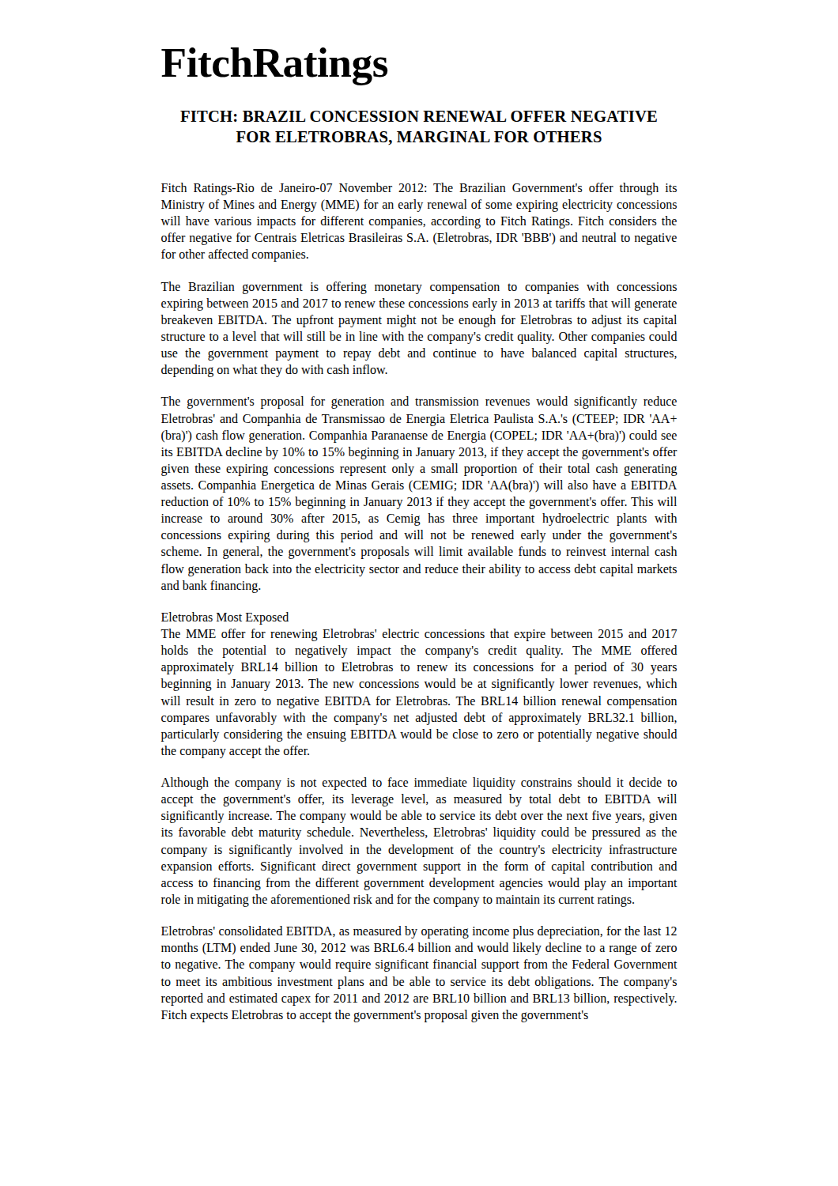FitchRatings
FITCH: BRAZIL CONCESSION RENEWAL OFFER NEGATIVE
FOR ELETROBRAS, MARGINAL FOR OTHERS
Fitch Ratings-Rio de Janeiro-07 November 2012: The Brazilian Government's offer through its Ministry of Mines and Energy (MME) for an early renewal of some expiring electricity concessions will have various impacts for different companies, according to Fitch Ratings. Fitch considers the offer negative for Centrais Eletricas Brasileiras S.A. (Eletrobras, IDR 'BBB') and neutral to negative for other affected companies.
The Brazilian government is offering monetary compensation to companies with concessions expiring between 2015 and 2017 to renew these concessions early in 2013 at tariffs that will generate breakeven EBITDA. The upfront payment might not be enough for Eletrobras to adjust its capital structure to a level that will still be in line with the company's credit quality. Other companies could use the government payment to repay debt and continue to have balanced capital structures, depending on what they do with cash inflow.
The government's proposal for generation and transmission revenues would significantly reduce Eletrobras' and Companhia de Transmissao de Energia Eletrica Paulista S.A.'s (CTEEP; IDR 'AA+(bra)') cash flow generation. Companhia Paranaense de Energia (COPEL; IDR 'AA+(bra)') could see its EBITDA decline by 10% to 15% beginning in January 2013, if they accept the government's offer given these expiring concessions represent only a small proportion of their total cash generating assets. Companhia Energetica de Minas Gerais (CEMIG; IDR 'AA(bra)') will also have a EBITDA reduction of 10% to 15% beginning in January 2013 if they accept the government's offer. This will increase to around 30% after 2015, as Cemig has three important hydroelectric plants with concessions expiring during this period and will not be renewed early under the government's scheme. In general, the government's proposals will limit available funds to reinvest internal cash flow generation back into the electricity sector and reduce their ability to access debt capital markets and bank financing.
Eletrobras Most Exposed
The MME offer for renewing Eletrobras' electric concessions that expire between 2015 and 2017 holds the potential to negatively impact the company's credit quality. The MME offered approximately BRL14 billion to Eletrobras to renew its concessions for a period of 30 years beginning in January 2013. The new concessions would be at significantly lower revenues, which will result in zero to negative EBITDA for Eletrobras. The BRL14 billion renewal compensation compares unfavorably with the company's net adjusted debt of approximately BRL32.1 billion, particularly considering the ensuing EBITDA would be close to zero or potentially negative should the company accept the offer.
Although the company is not expected to face immediate liquidity constrains should it decide to accept the government's offer, its leverage level, as measured by total debt to EBITDA will significantly increase. The company would be able to service its debt over the next five years, given its favorable debt maturity schedule. Nevertheless, Eletrobras' liquidity could be pressured as the company is significantly involved in the development of the country's electricity infrastructure expansion efforts. Significant direct government support in the form of capital contribution and access to financing from the different government development agencies would play an important role in mitigating the aforementioned risk and for the company to maintain its current ratings.
Eletrobras' consolidated EBITDA, as measured by operating income plus depreciation, for the last 12 months (LTM) ended June 30, 2012 was BRL6.4 billion and would likely decline to a range of zero to negative. The company would require significant financial support from the Federal Government to meet its ambitious investment plans and be able to service its debt obligations. The company's reported and estimated capex for 2011 and 2012 are BRL10 billion and BRL13 billion, respectively. Fitch expects Eletrobras to accept the government's proposal given the government's